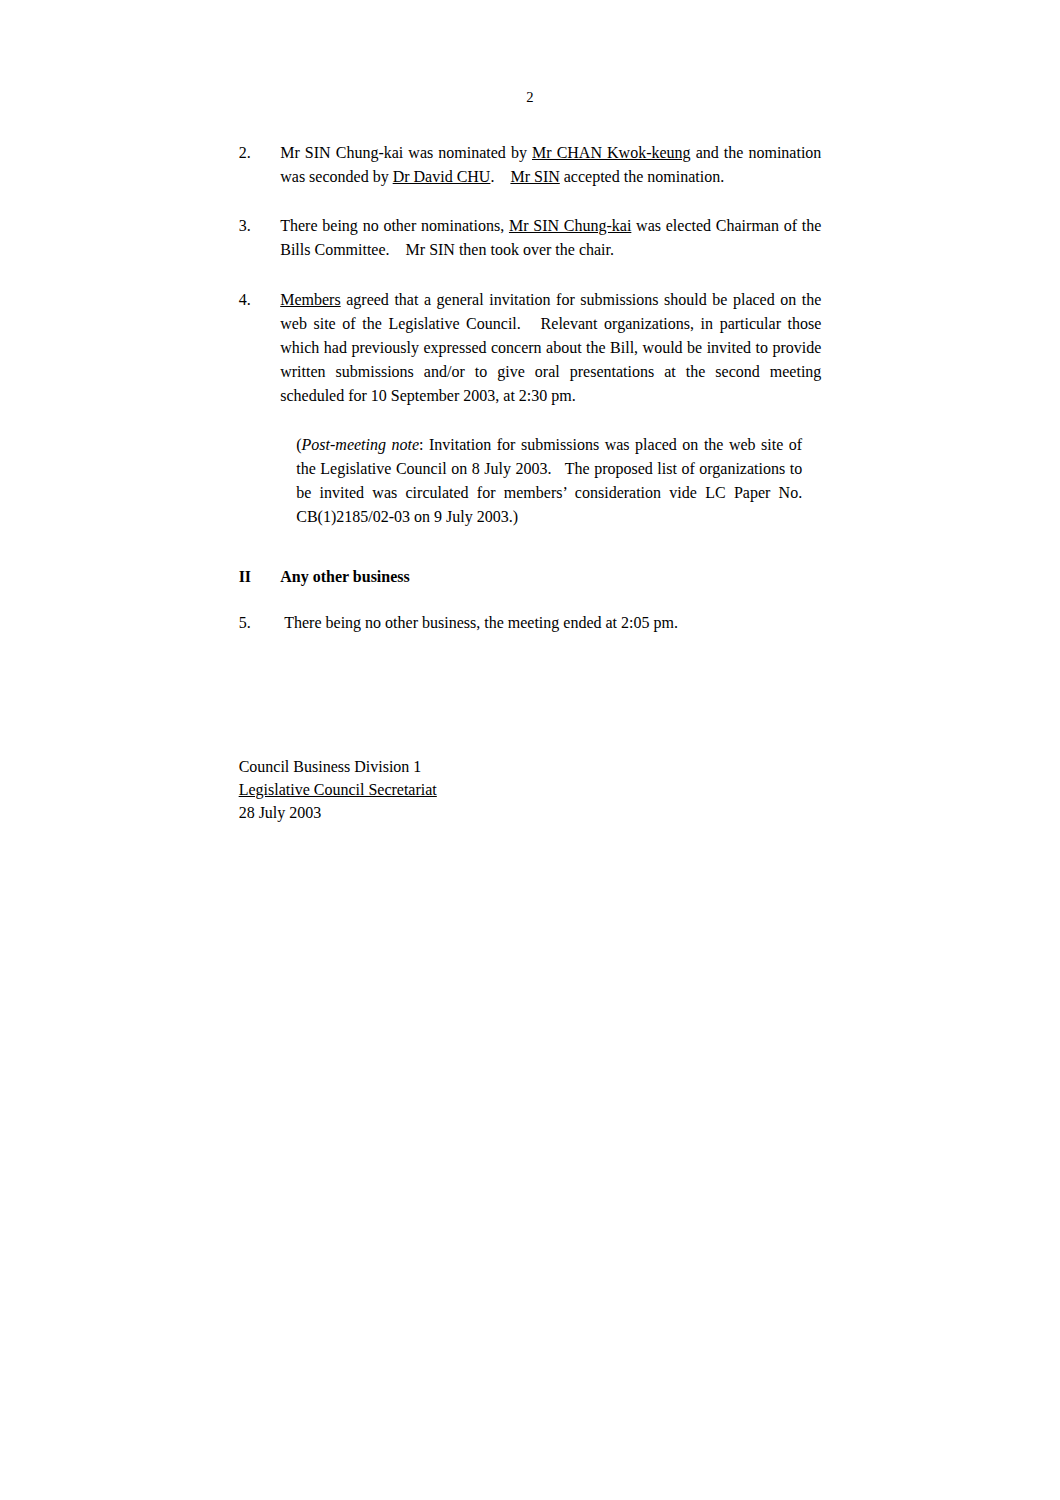2
2.
Mr SIN Chung-kai was nominated by Mr CHAN Kwok-keung and the nomination was seconded by Dr David CHU. Mr SIN accepted the nomination.
3.
There being no other nominations, Mr SIN Chung-kai was elected Chairman of the Bills Committee. Mr SIN then took over the chair.
4.
Members agreed that a general invitation for submissions should be placed on the web site of the Legislative Council. Relevant organizations, in particular those which had previously expressed concern about the Bill, would be invited to provide written submissions and/or to give oral presentations at the second meeting scheduled for 10 September 2003, at 2:30 pm.
(Post-meeting note: Invitation for submissions was placed on the web site of the Legislative Council on 8 July 2003. The proposed list of organizations to be invited was circulated for members’ consideration vide LC Paper No. CB(1)2185/02-03 on 9 July 2003.)
II Any other business
5.
There being no other business, the meeting ended at 2:05 pm.
Council Business Division 1
Legislative Council Secretariat
28 July 2003